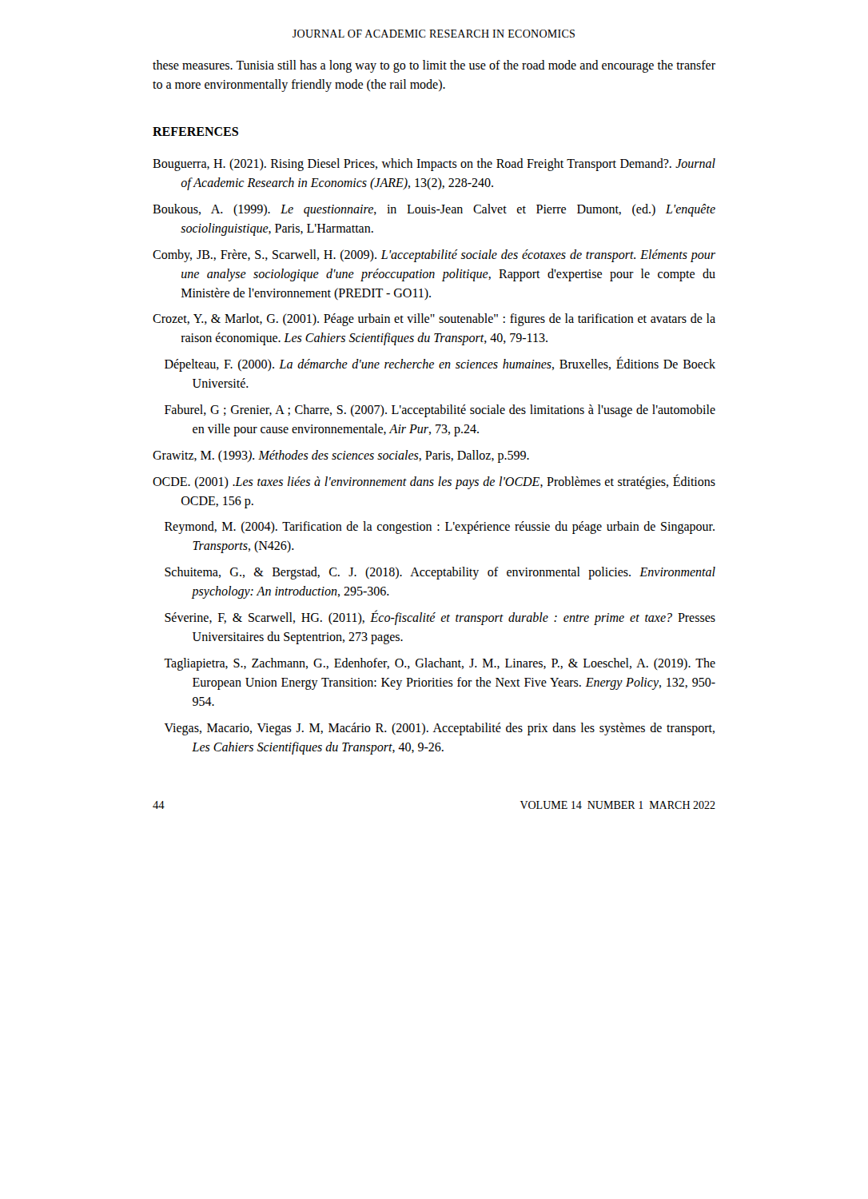JOURNAL OF ACADEMIC RESEARCH IN ECONOMICS
these measures. Tunisia still has a long way to go to limit the use of the road mode and encourage the transfer to a more environmentally friendly mode (the rail mode).
REFERENCES
Bouguerra, H. (2021). Rising Diesel Prices, which Impacts on the Road Freight Transport Demand?. Journal of Academic Research in Economics (JARE), 13(2), 228-240.
Boukous, A. (1999). Le questionnaire, in Louis-Jean Calvet et Pierre Dumont, (ed.) L'enquête sociolinguistique, Paris, L'Harmattan.
Comby, JB., Frère, S., Scarwell, H. (2009). L'acceptabilité sociale des écotaxes de transport. Eléments pour une analyse sociologique d'une préoccupation politique, Rapport d'expertise pour le compte du Ministère de l'environnement (PREDIT - GO11).
Crozet, Y., & Marlot, G. (2001). Péage urbain et ville" soutenable" : figures de la tarification et avatars de la raison économique. Les Cahiers Scientifiques du Transport, 40, 79-113.
Dépelteau, F. (2000). La démarche d'une recherche en sciences humaines, Bruxelles, Éditions De Boeck Université.
Faburel, G ; Grenier, A ; Charre, S. (2007). L'acceptabilité sociale des limitations à l'usage de l'automobile en ville pour cause environnementale, Air Pur, 73, p.24.
Grawitz, M. (1993). Méthodes des sciences sociales, Paris, Dalloz, p.599.
OCDE. (2001) .Les taxes liées à l'environnement dans les pays de l'OCDE, Problèmes et stratégies, Éditions OCDE, 156 p.
Reymond, M. (2004). Tarification de la congestion : L'expérience réussie du péage urbain de Singapour. Transports, (N426).
Schuitema, G., & Bergstad, C. J. (2018). Acceptability of environmental policies. Environmental psychology: An introduction, 295-306.
Séverine, F, & Scarwell, HG. (2011), Éco-fiscalité et transport durable : entre prime et taxe? Presses Universitaires du Septentrion, 273 pages.
Tagliapietra, S., Zachmann, G., Edenhofer, O., Glachant, J. M., Linares, P., & Loeschel, A. (2019). The European Union Energy Transition: Key Priorities for the Next Five Years. Energy Policy, 132, 950-954.
Viegas, Macario, Viegas J. M, Macário R. (2001). Acceptabilité des prix dans les systèmes de transport, Les Cahiers Scientifiques du Transport, 40, 9-26.
44 VOLUME 14 NUMBER 1 MARCH 2022